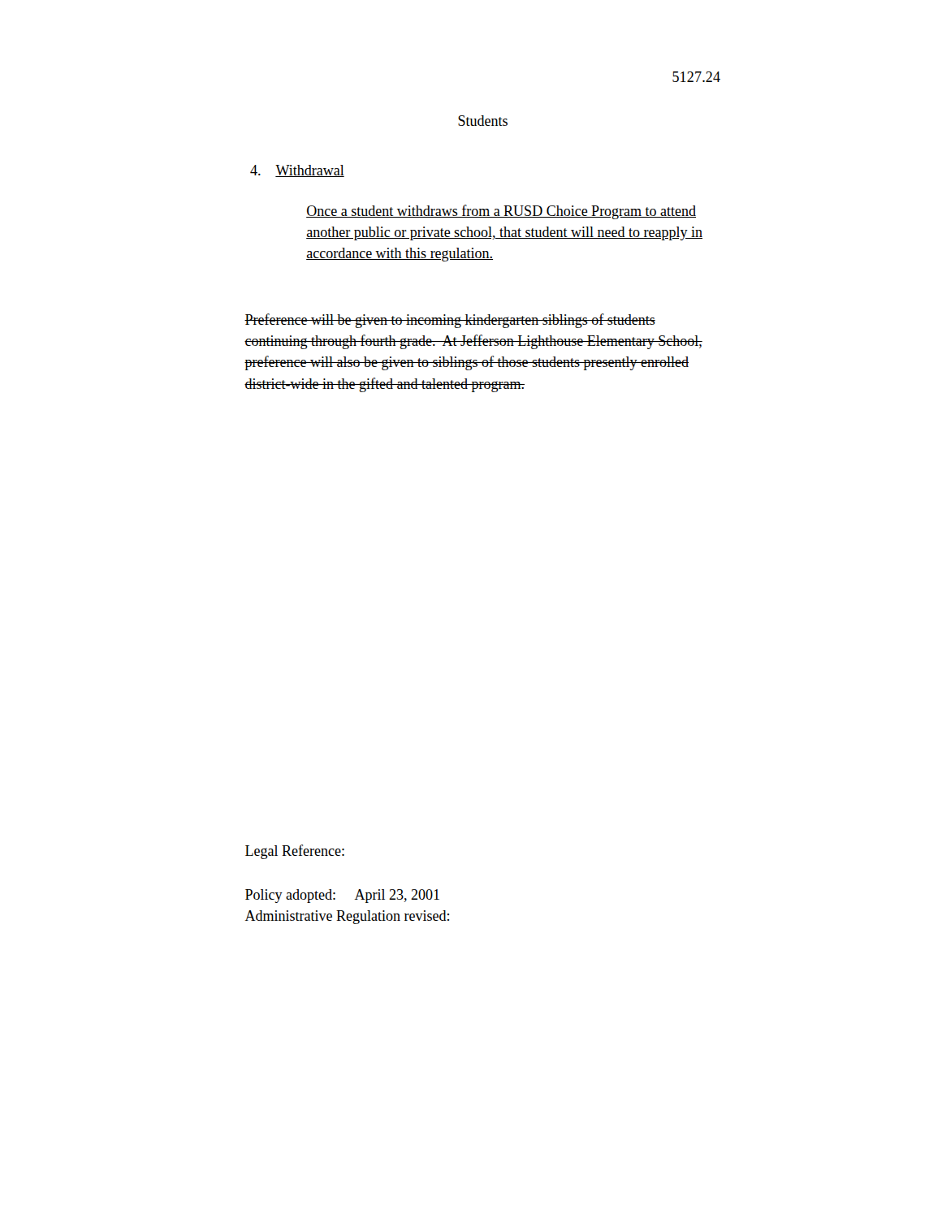5127.24
Students
4. Withdrawal
Once a student withdraws from a RUSD Choice Program to attend another public or private school, that student will need to reapply in accordance with this regulation.
Preference will be given to incoming kindergarten siblings of students continuing through fourth grade. At Jefferson Lighthouse Elementary School, preference will also be given to siblings of those students presently enrolled district-wide in the gifted and talented program.
Legal Reference:
Policy adopted:  April 23, 2001
Administrative Regulation revised: